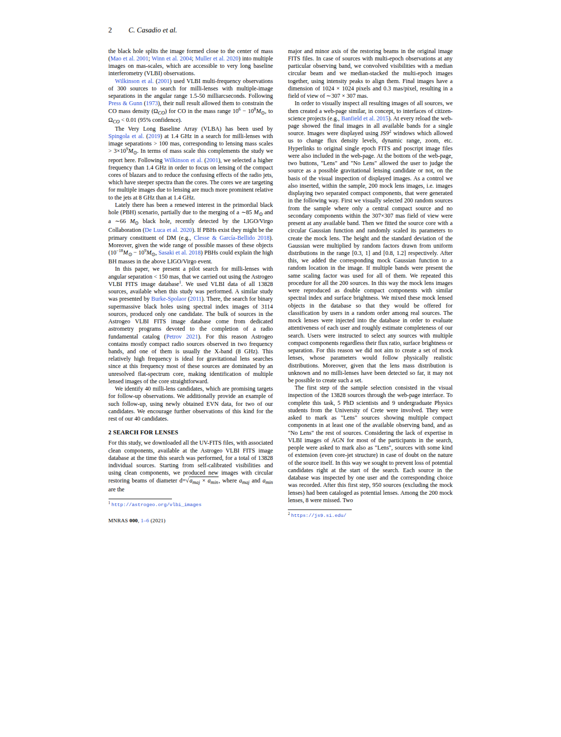2 C. Casadio et al.
the black hole splits the image formed close to the center of mass (Mao et al. 2001; Winn et al. 2004; Muller et al. 2020) into multiple images on mas-scales, which are accessible to very long baseline interferometry (VLBI) observations.
Wilkinson et al. (2001) used VLBI multi-frequency observations of 300 sources to search for milli-lenses with multiple-image separations in the angular range 1.5-50 milliarcseconds. Following Press & Gunn (1973), their null result allowed them to constrain the CO mass density (ΩCO) for CO in the mass range 106 − 108M⊙, to ΩCO < 0.01 (95% confidence).
The Very Long Baseline Array (VLBA) has been used by Spingola et al. (2019) at 1.4 GHz in a search for milli-lenses with image separations > 100 mas, corresponding to lensing mass scales > 3×109M⊙. In terms of mass scale this complements the study we report here. Following Wilkinson et al. (2001), we selected a higher frequency than 1.4 GHz in order to focus on lensing of the compact cores of blazars and to reduce the confusing effects of the radio jets, which have steeper spectra than the cores. The cores we are targeting for multiple images due to lensing are much more prominent relative to the jets at 8 GHz than at 1.4 GHz.
Lately there has been a renewed interest in the primordial black hole (PBH) scenario, partially due to the merging of a ∼85 M⊙ and a ∼66 M⊙ black hole, recently detected by the LIGO/Virgo Collaboration (De Luca et al. 2020). If PBHs exist they might be the primary constituent of DM (e.g., Clesse & García-Bellido 2018). Moreover, given the wide range of possible masses of these objects (10−18M⊙ − 109M⊙, Sasaki et al. 2018) PBHs could explain the high BH masses in the above LIGO/Virgo event.
In this paper, we present a pilot search for milli-lenses with angular separation < 150 mas, that we carried out using the Astrogeo VLBI FITS image database1. We used VLBI data of all 13828 sources, available when this study was performed. A similar study was presented by Burke-Spolaor (2011). There, the search for binary supermassive black holes using spectral index images of 3114 sources, produced only one candidate. The bulk of sources in the Astrogeo VLBI FITS image database come from dedicated astrometry programs devoted to the completion of a radio fundamental catalog (Petrov 2021). For this reason Astrogeo contains mostly compact radio sources observed in two frequency bands, and one of them is usually the X-band (8 GHz). This relatively high frequency is ideal for gravitational lens searches since at this frequency most of these sources are dominated by an unresolved flat-spectrum core, making identification of multiple lensed images of the core straightforward.
We identify 40 milli-lens candidates, which are promising targets for follow-up observations. We additionally provide an example of such follow-up, using newly obtained EVN data, for two of our candidates. We encourage further observations of this kind for the rest of our 40 candidates.
2 SEARCH FOR LENSES
For this study, we downloaded all the UV-FITS files, with associated clean components, available at the Astrogeo VLBI FITS image database at the time this search was performed, for a total of 13828 individual sources. Starting from self-calibrated visibilities and using clean components, we produced new images with circular restoring beams of diameter d=√amaj × amin, where amaj and amin are the
1 http://astrogeo.org/vlbi_images
major and minor axis of the restoring beams in the original image FITS files. In case of sources with multi-epoch observations at any particular observing band, we convolved visibilities with a median circular beam and we median-stacked the multi-epoch images together, using intensity peaks to align them. Final images have a dimension of 1024 × 1024 pixels and 0.3 mas/pixel, resulting in a field of view of ∼307 × 307 mas.
In order to visually inspect all resulting images of all sources, we then created a web-page similar, in concept, to interfaces of citizen-science projects (e.g., Banfield et al. 2015). At every reload the web-page showed the final images in all available bands for a single source. Images were displayed using JS92 windows which allowed us to change flux density levels, dynamic range, zoom, etc. Hyperlinks to original single epoch FITS and poscript image files were also included in the web-page. At the bottom of the web-page, two buttons, "Lens" and "No Lens" allowed the user to judge the source as a possible gravitational lensing candidate or not, on the basis of the visual inspection of displayed images. As a control we also inserted, within the sample, 200 mock lens images, i.e. images displaying two separated compact components, that were generated in the following way. First we visually selected 200 random sources from the sample where only a central compact source and no secondary components within the 307×307 mas field of view were present at any available band. Then we fitted the source core with a circular Gaussian function and randomly scaled its parameters to create the mock lens. The height and the standard deviation of the Gaussian were multiplied by random factors drawn from uniform distributions in the range [0.3, 1] and [0.8, 1.2] respectively. After this, we added the corresponding mock Gaussian function to a random location in the image. If multiple bands were present the same scaling factor was used for all of them. We repeated this procedure for all the 200 sources. In this way the mock lens images were reproduced as double compact components with similar spectral index and surface brightness. We mixed these mock lensed objects in the database so that they would be offered for classification by users in a random order among real sources. The mock lenses were injected into the database in order to evaluate attentiveness of each user and roughly estimate completeness of our search. Users were instructed to select any sources with multiple compact components regardless their flux ratio, surface brightness or separation. For this reason we did not aim to create a set of mock lenses, whose parameters would follow physically realistic distributions. Moreover, given that the lens mass distribution is unknown and no milli-lenses have been detected so far, it may not be possible to create such a set.
The first step of the sample selection consisted in the visual inspection of the 13828 sources through the web-page interface. To complete this task, 5 PhD scientists and 9 undergraduate Physics students from the University of Crete were involved. They were asked to mark as "Lens" sources showing multiple compact components in at least one of the available observing band, and as "No Lens" the rest of sources. Considering the lack of expertise in VLBI images of AGN for most of the participants in the search, people were asked to mark also as "Lens", sources with some kind of extension (even core-jet structure) in case of doubt on the nature of the source itself. In this way we sought to prevent loss of potential candidates right at the start of the search. Each source in the database was inspected by one user and the corresponding choice was recorded. After this first step, 950 sources (excluding the mock lenses) had been cataloged as potential lenses. Among the 200 mock lenses, 8 were missed. Two
2 https://js9.si.edu/
MNRAS 000, 1–6 (2021)